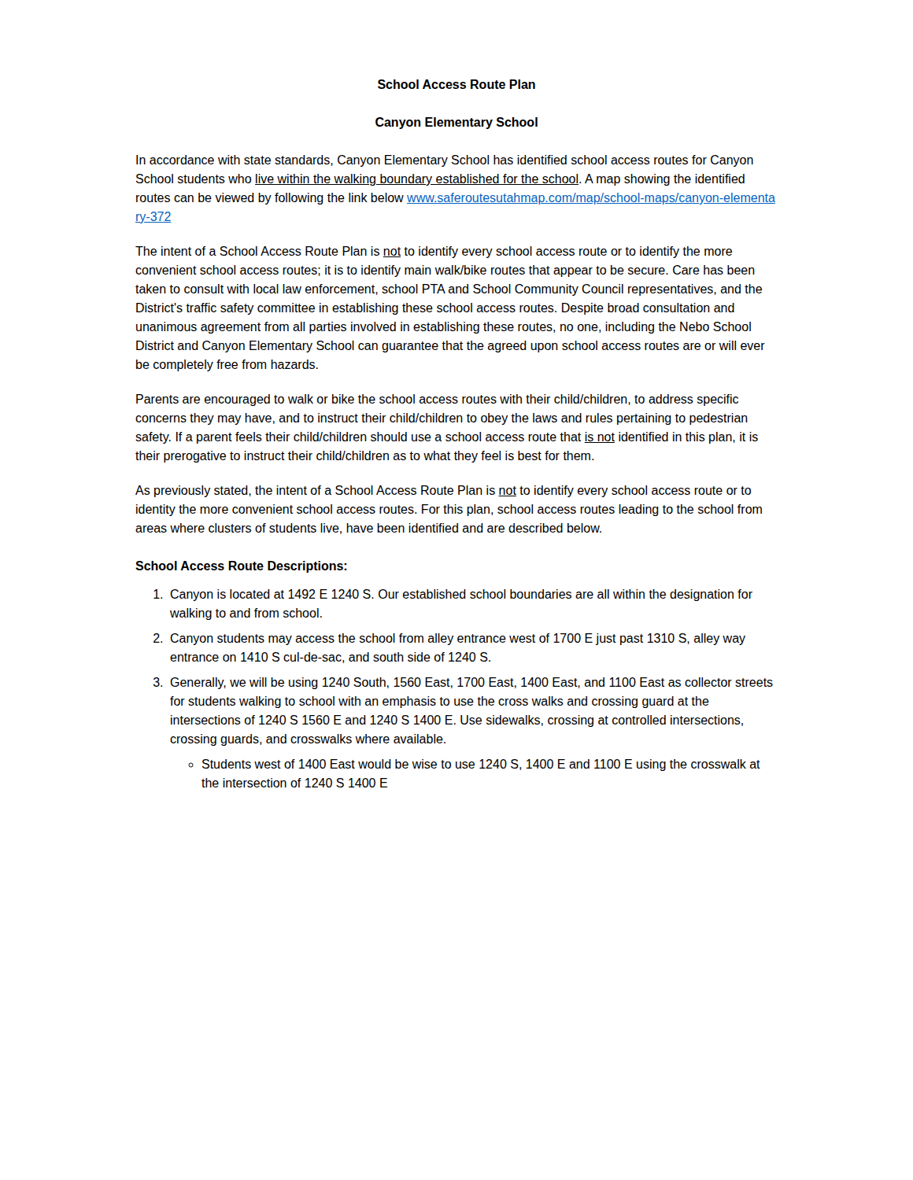School Access Route Plan
Canyon Elementary School
In accordance with state standards, Canyon Elementary School has identified school access routes for Canyon School students who live within the walking boundary established for the school. A map showing the identified routes can be viewed by following the link below www.saferoutesutahmap.com/map/school-maps/canyon-elementary-372
The intent of a School Access Route Plan is not to identify every school access route or to identify the more convenient school access routes; it is to identify main walk/bike routes that appear to be secure. Care has been taken to consult with local law enforcement, school PTA and School Community Council representatives, and the District's traffic safety committee in establishing these school access routes. Despite broad consultation and unanimous agreement from all parties involved in establishing these routes, no one, including the Nebo School District and Canyon Elementary School can guarantee that the agreed upon school access routes are or will ever be completely free from hazards.
Parents are encouraged to walk or bike the school access routes with their child/children, to address specific concerns they may have, and to instruct their child/children to obey the laws and rules pertaining to pedestrian safety. If a parent feels their child/children should use a school access route that is not identified in this plan, it is their prerogative to instruct their child/children as to what they feel is best for them.
As previously stated, the intent of a School Access Route Plan is not to identify every school access route or to identity the more convenient school access routes. For this plan, school access routes leading to the school from areas where clusters of students live, have been identified and are described below.
School Access Route Descriptions:
Canyon is located at 1492 E 1240 S. Our established school boundaries are all within the designation for walking to and from school.
Canyon students may access the school from alley entrance west of 1700 E just past 1310 S, alley way entrance on 1410 S cul-de-sac, and south side of 1240 S.
Generally, we will be using 1240 South, 1560 East, 1700 East, 1400 East, and 1100 East as collector streets for students walking to school with an emphasis to use the cross walks and crossing guard at the intersections of 1240 S 1560 E and 1240 S 1400 E. Use sidewalks, crossing at controlled intersections, crossing guards, and crosswalks where available.
Students west of 1400 East would be wise to use 1240 S, 1400 E and 1100 E using the crosswalk at the intersection of 1240 S 1400 E